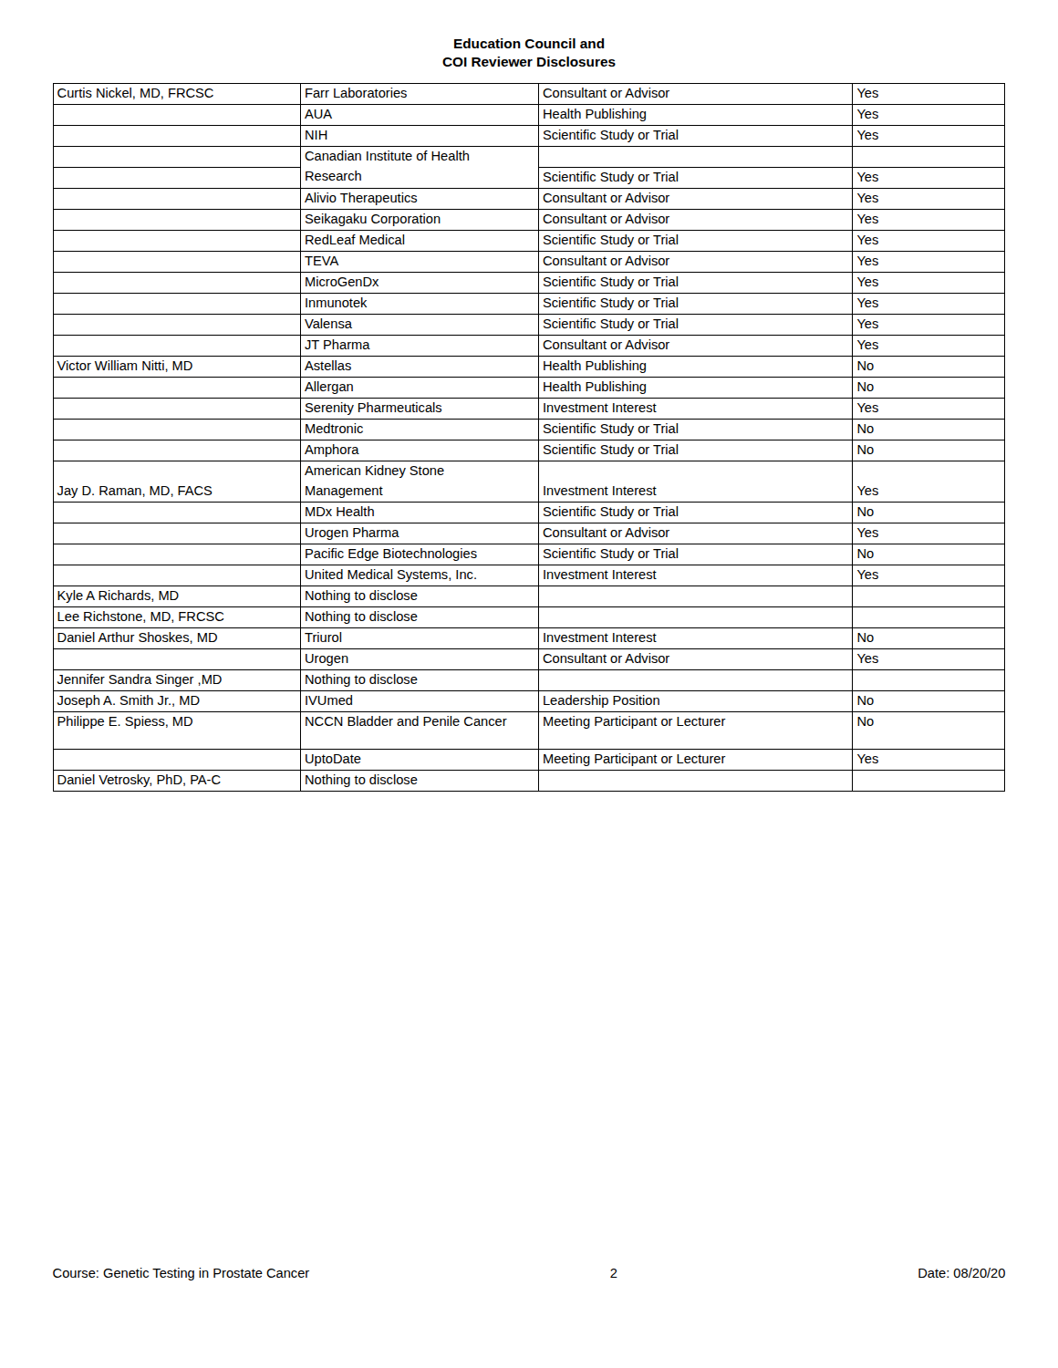Education Council and
COI Reviewer Disclosures
| Curtis Nickel, MD, FRCSC | Farr Laboratories | Consultant or Advisor | Yes |
| | AUA | Health Publishing | Yes |
| | NIH | Scientific Study or Trial | Yes |
| | Canadian Institute of Health | | |
| | Research | Scientific Study or Trial | Yes |
| | Alivio Therapeutics | Consultant or Advisor | Yes |
| | Seikagaku Corporation | Consultant or Advisor | Yes |
| | RedLeaf Medical | Scientific Study or Trial | Yes |
| | TEVA | Consultant or Advisor | Yes |
| | MicroGenDx | Scientific Study or Trial | Yes |
| | Inmunotek | Scientific Study or Trial | Yes |
| | Valensa | Scientific Study or Trial | Yes |
| | JT Pharma | Consultant or Advisor | Yes |
| Victor William Nitti, MD | Astellas | Health Publishing | No |
| | Allergan | Health Publishing | No |
| | Serenity Pharmeuticals | Investment Interest | Yes |
| | Medtronic | Scientific Study or Trial | No |
| | Amphora | Scientific Study or Trial | No |
| | American Kidney Stone | | |
| Jay D. Raman, MD, FACS | Management | Investment Interest | Yes |
| | MDx Health | Scientific Study or Trial | No |
| | Urogen Pharma | Consultant or Advisor | Yes |
| | Pacific Edge Biotechnologies | Scientific Study or Trial | No |
| | United Medical Systems, Inc. | Investment Interest | Yes |
| Kyle A Richards, MD | Nothing to disclose | | |
| Lee Richstone, MD, FRCSC | Nothing to disclose | | |
| Daniel Arthur Shoskes, MD | Triurol | Investment Interest | No |
| | Urogen | Consultant or Advisor | Yes |
| Jennifer Sandra Singer ,MD | Nothing to disclose | | |
| Joseph A. Smith Jr., MD | IVUmed | Leadership Position | No |
| Philippe E. Spiess, MD | NCCN Bladder and Penile Cancer | Meeting Participant or Lecturer | No |
| | UptoDate | Meeting Participant or Lecturer | Yes |
| Daniel Vetrosky, PhD, PA-C | Nothing to disclose | | |
Course: Genetic Testing in Prostate Cancer
2
Date: 08/20/20